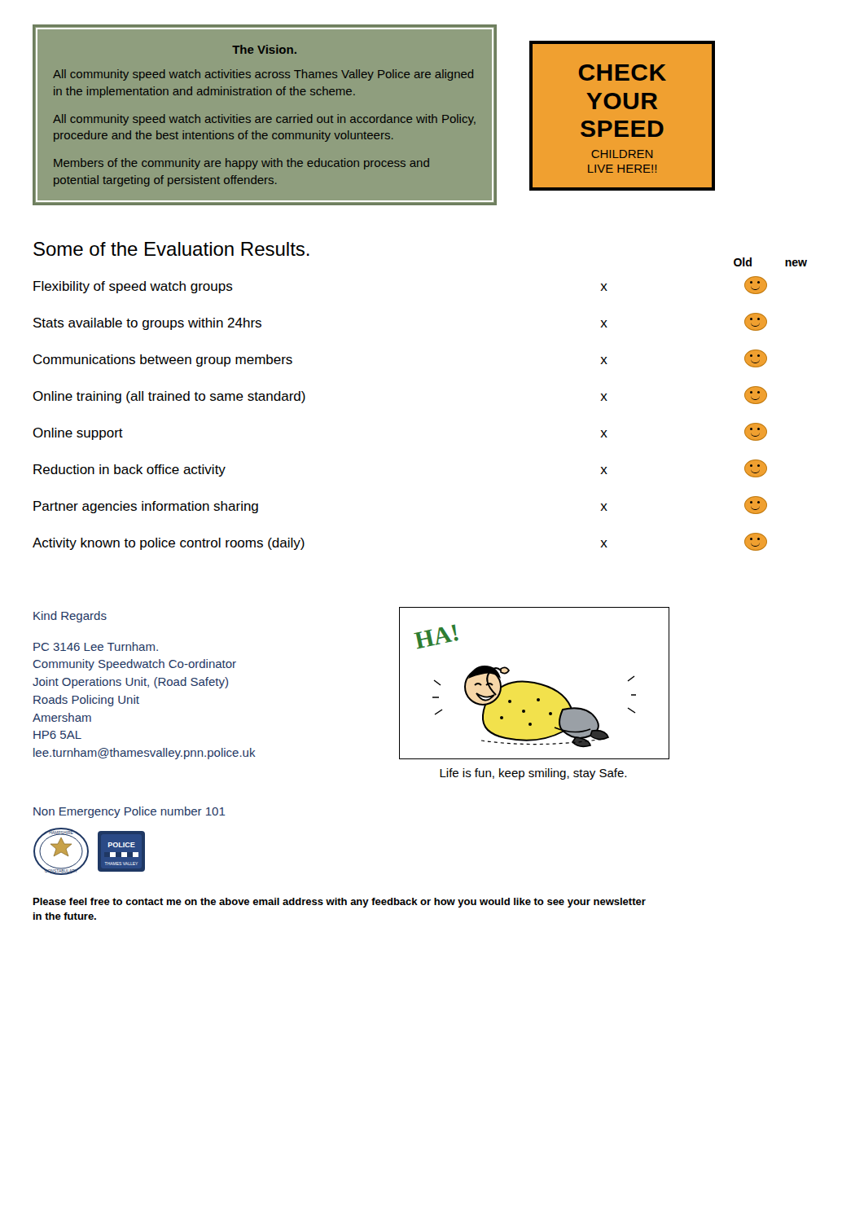The Vision.
All community speed watch activities across Thames Valley Police are aligned in the implementation and administration of the scheme.
All community speed watch activities are carried out in accordance with Policy, procedure and the best intentions of the community volunteers.
Members of the community are happy with the education process and potential targeting of persistent offenders.
CHECK
YOUR
SPEED
CHILDREN
LIVE HERE!!
Some of the Evaluation Results.
Old new
| Flexibility of speed watch groups | x | |
| Stats available to groups within 24hrs | x | |
| Communications between group members | x | |
| Online training (all trained to same standard) | x | |
| Online support | x | |
| Reduction in back office activity | x | |
| Partner agencies information sharing | x | |
| Activity known to police control rooms (daily) | x | |
Kind Regards
PC 3146 Lee Turnham.
Community Speedwatch Co-ordinator
Joint Operations Unit, (Road Safety)
Roads Policing Unit
Amersham
HP6 5AL
lee.turnham@thamesvalley.pnn.police.uk
HA!
Life is fun, keep smiling, stay Safe.
Non Emergency Police number 101
HAMPSHIRE CONSTABULARY
POLICE THAMES VALLEY
Please feel free to contact me on the above email address with any feedback or how you would like to see your newsletter in the future.